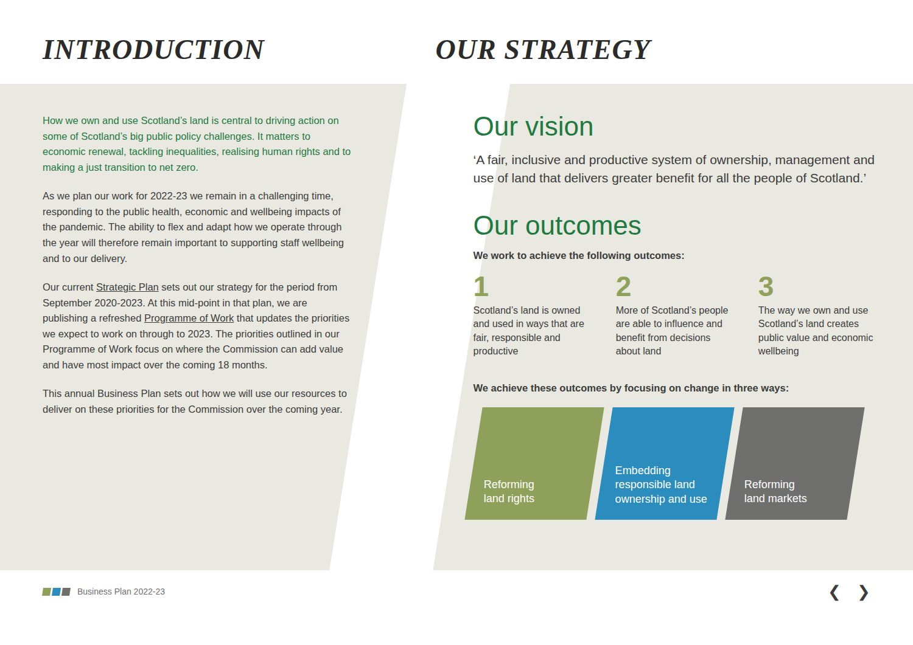Introduction
Our Strategy
How we own and use Scotland’s land is central to driving action on some of Scotland’s big public policy challenges. It matters to economic renewal, tackling inequalities, realising human rights and to making a just transition to net zero.
As we plan our work for 2022-23 we remain in a challenging time, responding to the public health, economic and wellbeing impacts of the pandemic. The ability to flex and adapt how we operate through the year will therefore remain important to supporting staff wellbeing and to our delivery.
Our current Strategic Plan sets out our strategy for the period from September 2020-2023. At this mid-point in that plan, we are publishing a refreshed Programme of Work that updates the priorities we expect to work on through to 2023. The priorities outlined in our Programme of Work focus on where the Commission can add value and have most impact over the coming 18 months.
This annual Business Plan sets out how we will use our resources to deliver on these priorities for the Commission over the coming year.
Our vision
‘A fair, inclusive and productive system of ownership, management and use of land that delivers greater benefit for all the people of Scotland.’
Our outcomes
We work to achieve the following outcomes:
1
Scotland’s land is owned and used in ways that are fair, responsible and productive
2
More of Scotland’s people are able to influence and benefit from decisions about land
3
The way we own and use Scotland’s land creates public value and economic wellbeing
We achieve these outcomes by focusing on change in three ways:
Reforming
land rights
Embedding responsible land ownership and use
Reforming
land markets
Business Plan 2022-23
❮ ❯